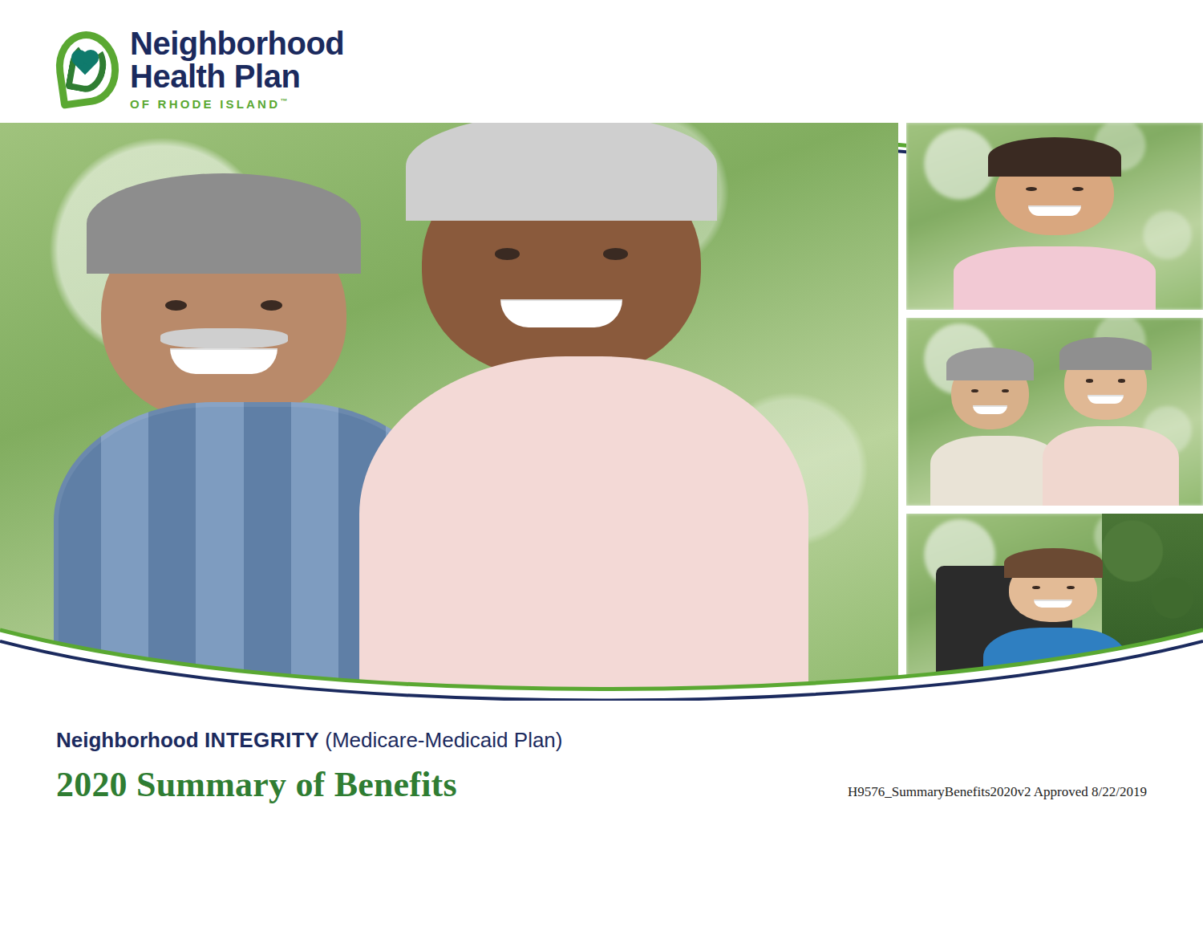Neighborhood
Health Plan
OF RHODE ISLAND™
Neighborhood INTEGRITY (Medicare-Medicaid Plan)
2020 Summary of Benefits
H9576_SummaryBenefits2020v2 Approved 8/22/2019